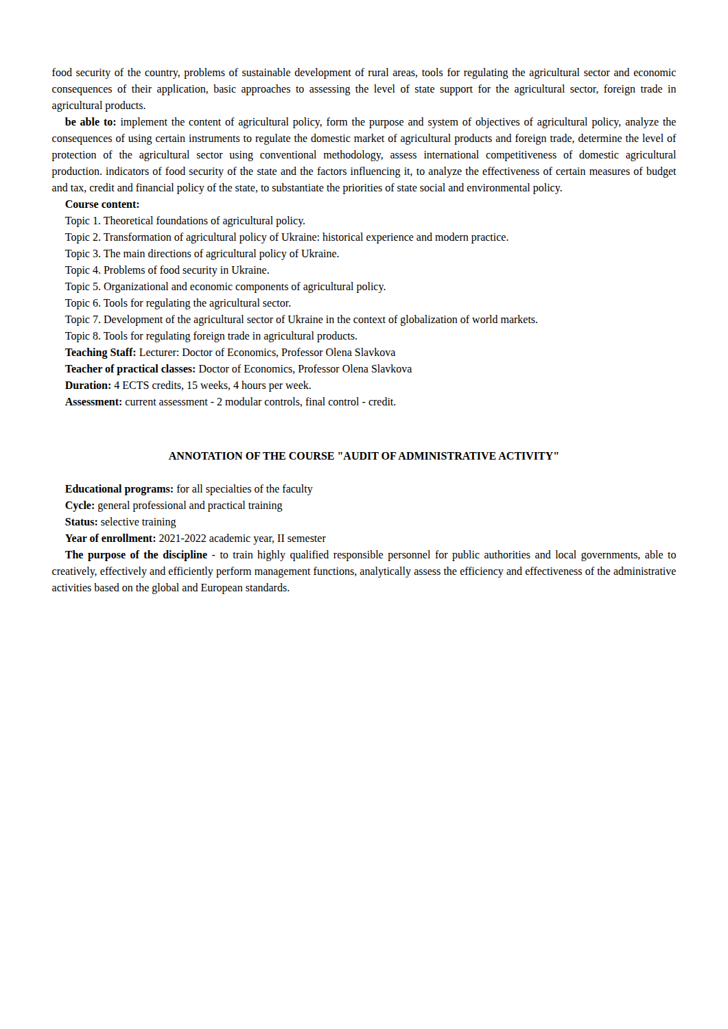food security of the country, problems of sustainable development of rural areas, tools for regulating the agricultural sector and economic consequences of their application, basic approaches to assessing the level of state support for the agricultural sector, foreign trade in agricultural products.
be able to: implement the content of agricultural policy, form the purpose and system of objectives of agricultural policy, analyze the consequences of using certain instruments to regulate the domestic market of agricultural products and foreign trade, determine the level of protection of the agricultural sector using conventional methodology, assess international competitiveness of domestic agricultural production. indicators of food security of the state and the factors influencing it, to analyze the effectiveness of certain measures of budget and tax, credit and financial policy of the state, to substantiate the priorities of state social and environmental policy.
Course content:
Topic 1. Theoretical foundations of agricultural policy.
Topic 2. Transformation of agricultural policy of Ukraine: historical experience and modern practice.
Topic 3. The main directions of agricultural policy of Ukraine.
Topic 4. Problems of food security in Ukraine.
Topic 5. Organizational and economic components of agricultural policy.
Topic 6. Tools for regulating the agricultural sector.
Topic 7. Development of the agricultural sector of Ukraine in the context of globalization of world markets.
Topic 8. Tools for regulating foreign trade in agricultural products.
Teaching Staff: Lecturer: Doctor of Economics, Professor Olena Slavkova
Teacher of practical classes: Doctor of Economics, Professor Olena Slavkova
Duration: 4 ECTS credits, 15 weeks, 4 hours per week.
Assessment: current assessment - 2 modular controls, final control - credit.
Annotation of the course "Audit of administrative activity"
Educational programs: for all specialties of the faculty
Cycle: general professional and practical training
Status: selective training
Year of enrollment: 2021-2022 academic year, II semester
The purpose of the discipline - to train highly qualified responsible personnel for public authorities and local governments, able to creatively, effectively and efficiently perform management functions, analytically assess the efficiency and effectiveness of the administrative activities based on the global and European standards.